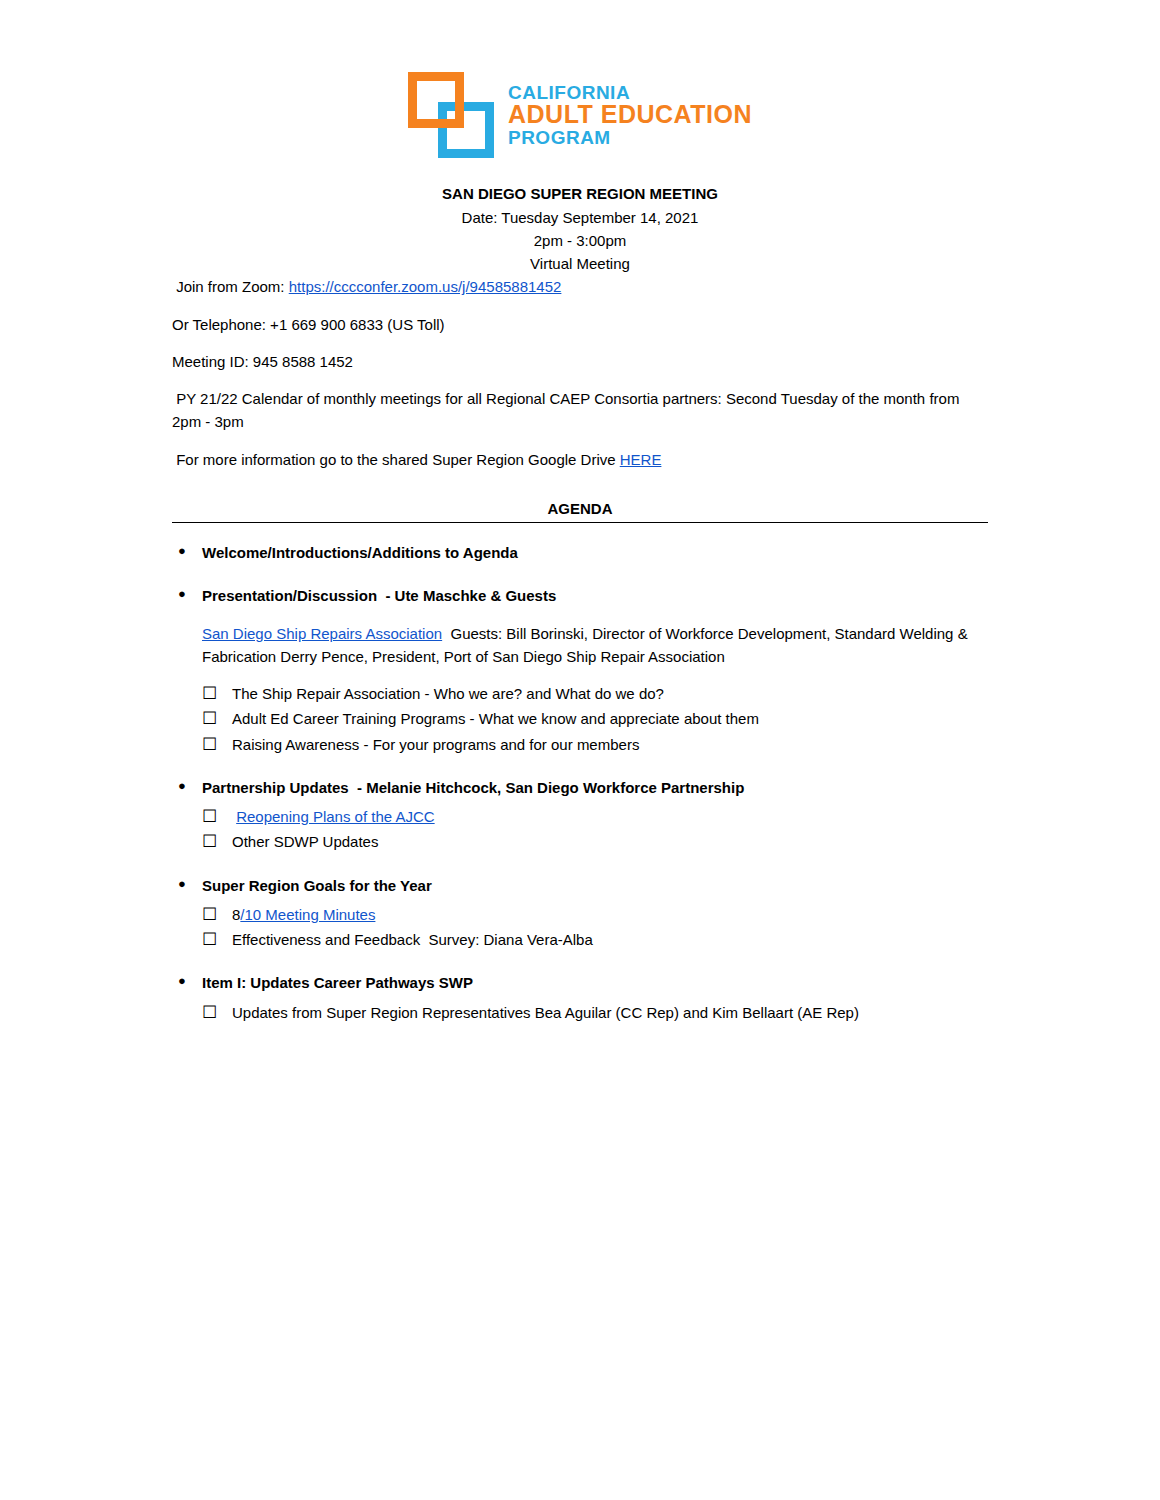CALIFORNIA
ADULT EDUCATION
PROGRAM
SAN DIEGO SUPER REGION MEETING
Date: Tuesday September 14, 2021
2pm - 3:00pm
Virtual Meeting
Join from Zoom: https://cccconfer.zoom.us/j/94585881452
Or Telephone: +1 669 900 6833 (US Toll)
Meeting ID: 945 8588 1452
PY 21/22 Calendar of monthly meetings for all Regional CAEP Consortia partners: Second Tuesday of the month from 2pm - 3pm
For more information go to the shared Super Region Google Drive HERE
AGENDA
Welcome/Introductions/Additions to Agenda
Presentation/Discussion - Ute Maschke & Guests
San Diego Ship Repairs Association Guests: Bill Borinski, Director of Workforce Development, Standard Welding & Fabrication Derry Pence, President, Port of San Diego Ship Repair Association
The Ship Repair Association - Who we are? and What do we do?
Adult Ed Career Training Programs - What we know and appreciate about them
Raising Awareness - For your programs and for our members
Partnership Updates - Melanie Hitchcock, San Diego Workforce Partnership
Reopening Plans of the AJCC
Other SDWP Updates
Super Region Goals for the Year
8/10 Meeting Minutes
Effectiveness and Feedback Survey: Diana Vera-Alba
Item I: Updates Career Pathways SWP
Updates from Super Region Representatives Bea Aguilar (CC Rep) and Kim Bellaart (AE Rep)